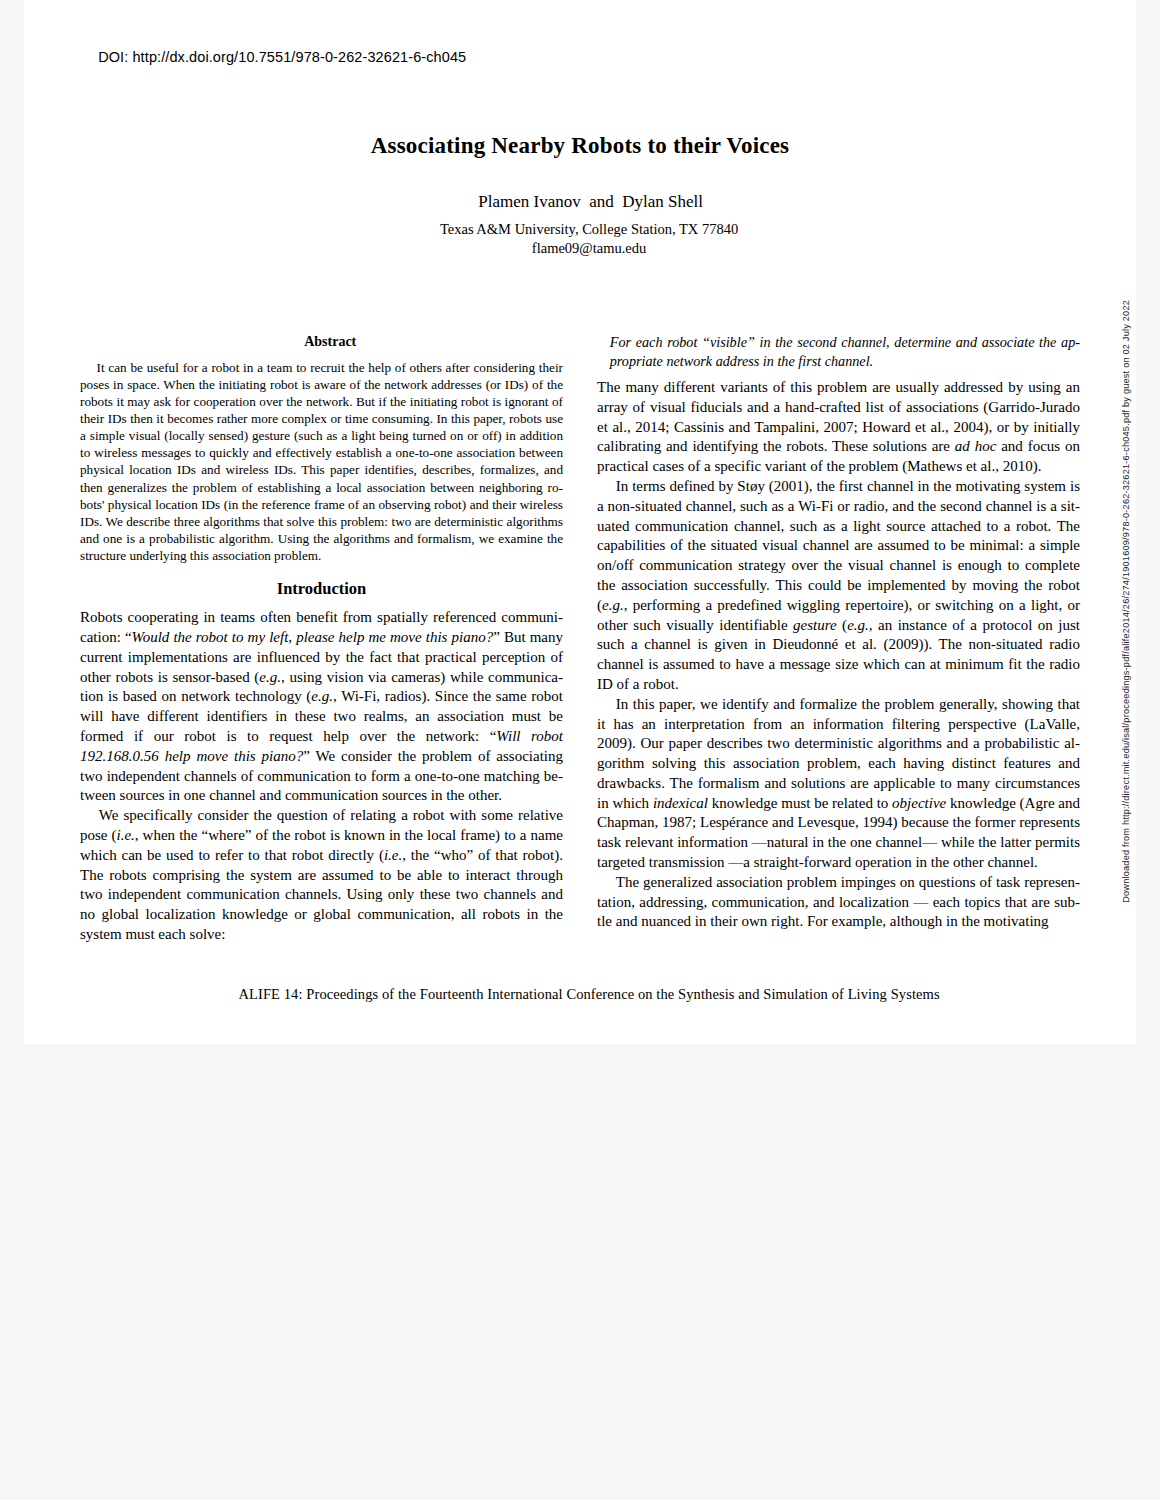Downloaded from http://direct.mit.edu/isal/proceedings-pdf/alife2014/26/274/1901609/978-0-262-32621-6-ch045.pdf by guest on 02 July 2022
DOI: http://dx.doi.org/10.7551/978-0-262-32621-6-ch045
Associating Nearby Robots to their Voices
Plamen Ivanov and Dylan Shell
Texas A&M University, College Station, TX 77840
flame09@tamu.edu
Abstract
It can be useful for a robot in a team to recruit the help of others after considering their poses in space. When the initiating robot is aware of the network addresses (or IDs) of the robots it may ask for cooperation over the network. But if the initiating robot is ignorant of their IDs then it becomes rather more complex or time consuming. In this paper, robots use a simple visual (locally sensed) gesture (such as a light being turned on or off) in addition to wireless messages to quickly and effectively establish a one-to-one association between physical location IDs and wireless IDs. This paper identifies, describes, formalizes, and then generalizes the problem of establishing a local association between neighboring robots' physical location IDs (in the reference frame of an observing robot) and their wireless IDs. We describe three algorithms that solve this problem: two are deterministic algorithms and one is a probabilistic algorithm. Using the algorithms and formalism, we examine the structure underlying this association problem.
Introduction
Robots cooperating in teams often benefit from spatially referenced communication: “Would the robot to my left, please help me move this piano?” But many current implementations are influenced by the fact that practical perception of other robots is sensor-based (e.g., using vision via cameras) while communication is based on network technology (e.g., Wi-Fi, radios). Since the same robot will have different identifiers in these two realms, an association must be formed if our robot is to request help over the network: “Will robot 192.168.0.56 help move this piano?” We consider the problem of associating two independent channels of communication to form a one-to-one matching between sources in one channel and communication sources in the other.
We specifically consider the question of relating a robot with some relative pose (i.e., when the “where” of the robot is known in the local frame) to a name which can be used to refer to that robot directly (i.e., the “who” of that robot). The robots comprising the system are assumed to be able to interact through two independent communication channels. Using only these two channels and no global localization knowledge or global communication, all robots in the system must each solve:
For each robot “visible” in the second channel, determine and associate the appropriate network address in the first channel.
The many different variants of this problem are usually addressed by using an array of visual fiducials and a hand-crafted list of associations (Garrido-Jurado et al., 2014; Cassinis and Tampalini, 2007; Howard et al., 2004), or by initially calibrating and identifying the robots. These solutions are ad hoc and focus on practical cases of a specific variant of the problem (Mathews et al., 2010).
In terms defined by Støy (2001), the first channel in the motivating system is a non-situated channel, such as a Wi-Fi or radio, and the second channel is a situated communication channel, such as a light source attached to a robot. The capabilities of the situated visual channel are assumed to be minimal: a simple on/off communication strategy over the visual channel is enough to complete the association successfully. This could be implemented by moving the robot (e.g., performing a predefined wiggling repertoire), or switching on a light, or other such visually identifiable gesture (e.g., an instance of a protocol on just such a channel is given in Dieudonné et al. (2009)). The non-situated radio channel is assumed to have a message size which can at minimum fit the radio ID of a robot.
In this paper, we identify and formalize the problem generally, showing that it has an interpretation from an information filtering perspective (LaValle, 2009). Our paper describes two deterministic algorithms and a probabilistic algorithm solving this association problem, each having distinct features and drawbacks. The formalism and solutions are applicable to many circumstances in which indexical knowledge must be related to objective knowledge (Agre and Chapman, 1987; Lespérance and Levesque, 1994) because the former represents task relevant information —natural in the one channel— while the latter permits targeted transmission —a straight-forward operation in the other channel.
The generalized association problem impinges on questions of task representation, addressing, communication, and localization — each topics that are subtle and nuanced in their own right. For example, although in the motivating
ALIFE 14: Proceedings of the Fourteenth International Conference on the Synthesis and Simulation of Living Systems